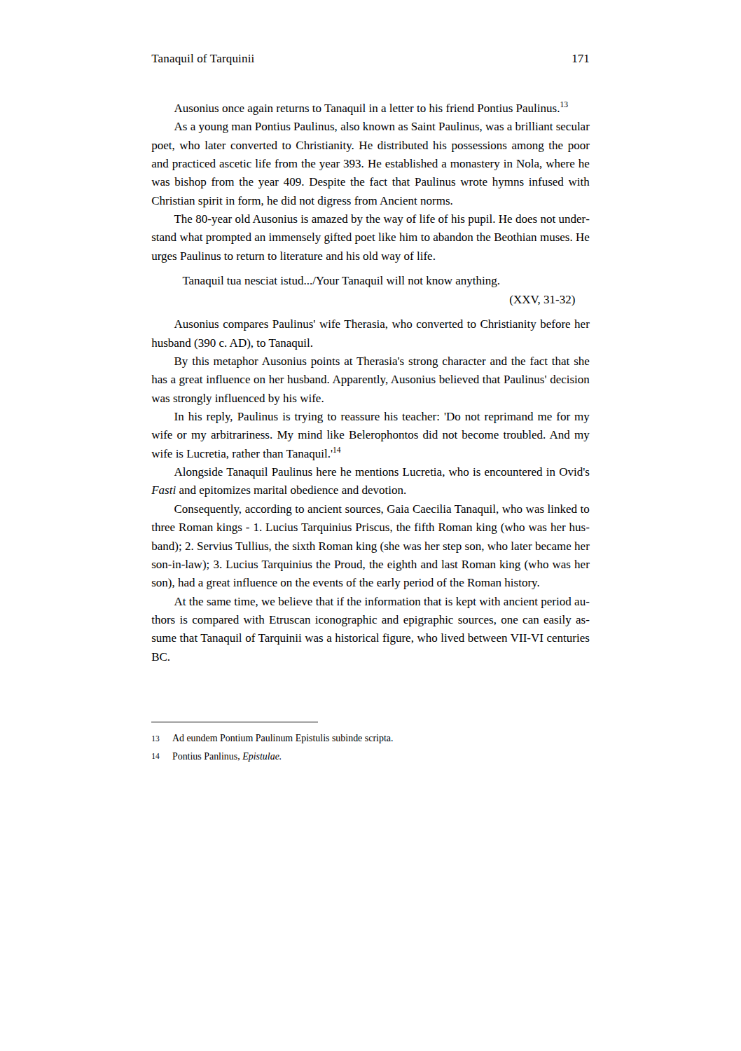Tanaquil of Tarquinii 171
Ausonius once again returns to Tanaquil in a letter to his friend Pontius Paulinus.13
As a young man Pontius Paulinus, also known as Saint Paulinus, was a brilliant secular poet, who later converted to Christianity. He distributed his possessions among the poor and practiced ascetic life from the year 393. He established a monastery in Nola, where he was bishop from the year 409. Despite the fact that Paulinus wrote hymns infused with Christian spirit in form, he did not digress from Ancient norms.
The 80-year old Ausonius is amazed by the way of life of his pupil. He does not understand what prompted an immensely gifted poet like him to abandon the Beothian muses. He urges Paulinus to return to literature and his old way of life.
Tanaquil tua nesciat istud.../Your Tanaquil will not know anything.
(XXV, 31-32)
Ausonius compares Paulinus' wife Therasia, who converted to Christianity before her husband (390 c. AD), to Tanaquil.
By this metaphor Ausonius points at Therasia's strong character and the fact that she has a great influence on her husband. Apparently, Ausonius believed that Paulinus' decision was strongly influenced by his wife.
In his reply, Paulinus is trying to reassure his teacher: 'Do not reprimand me for my wife or my arbitrariness. My mind like Belerophontos did not become troubled. And my wife is Lucretia, rather than Tanaquil.'14
Alongside Tanaquil Paulinus here he mentions Lucretia, who is encountered in Ovid's Fasti and epitomizes marital obedience and devotion.
Consequently, according to ancient sources, Gaia Caecilia Tanaquil, who was linked to three Roman kings - 1. Lucius Tarquinius Priscus, the fifth Roman king (who was her husband); 2. Servius Tullius, the sixth Roman king (she was her step son, who later became her son-in-law); 3. Lucius Tarquinius the Proud, the eighth and last Roman king (who was her son), had a great influence on the events of the early period of the Roman history.
At the same time, we believe that if the information that is kept with ancient period authors is compared with Etruscan iconographic and epigraphic sources, one can easily assume that Tanaquil of Tarquinii was a historical figure, who lived between VII-VI centuries BC.
13
Ad eundem Pontium Paulinum Epistulis subinde scripta.
14
Pontius Panlinus, Epistulae.